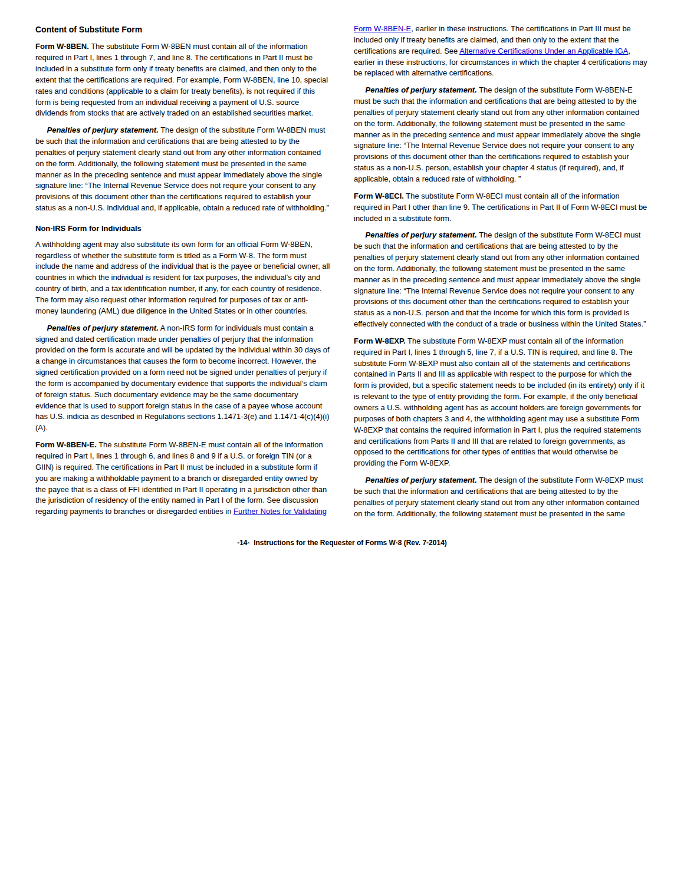Content of Substitute Form
Form W-8BEN. The substitute Form W-8BEN must contain all of the information required in Part I, lines 1 through 7, and line 8. The certifications in Part II must be included in a substitute form only if treaty benefits are claimed, and then only to the extent that the certifications are required. For example, Form W-8BEN, line 10, special rates and conditions (applicable to a claim for treaty benefits), is not required if this form is being requested from an individual receiving a payment of U.S. source dividends from stocks that are actively traded on an established securities market.
Penalties of perjury statement. The design of the substitute Form W-8BEN must be such that the information and certifications that are being attested to by the penalties of perjury statement clearly stand out from any other information contained on the form. Additionally, the following statement must be presented in the same manner as in the preceding sentence and must appear immediately above the single signature line: “The Internal Revenue Service does not require your consent to any provisions of this document other than the certifications required to establish your status as a non-U.S. individual and, if applicable, obtain a reduced rate of withholding.”
Non-IRS Form for Individuals
A withholding agent may also substitute its own form for an official Form W-8BEN, regardless of whether the substitute form is titled as a Form W-8. The form must include the name and address of the individual that is the payee or beneficial owner, all countries in which the individual is resident for tax purposes, the individual’s city and country of birth, and a tax identification number, if any, for each country of residence. The form may also request other information required for purposes of tax or anti-money laundering (AML) due diligence in the United States or in other countries.
Penalties of perjury statement. A non-IRS form for individuals must contain a signed and dated certification made under penalties of perjury that the information provided on the form is accurate and will be updated by the individual within 30 days of a change in circumstances that causes the form to become incorrect. However, the signed certification provided on a form need not be signed under penalties of perjury if the form is accompanied by documentary evidence that supports the individual’s claim of foreign status. Such documentary evidence may be the same documentary evidence that is used to support foreign status in the case of a payee whose account has U.S. indicia as described in Regulations sections 1.1471-3(e) and 1.1471-4(c)(4)(i)(A).
Form W-8BEN-E. The substitute Form W-8BEN-E must contain all of the information required in Part I, lines 1 through 6, and lines 8 and 9 if a U.S. or foreign TIN (or a GIIN) is required. The certifications in Part II must be included in a substitute form if you are making a withholdable payment to a branch or disregarded entity owned by the payee that is a class of FFI identified in Part II operating in a jurisdiction other than the jurisdiction of residency of the entity named in Part I of the form. See discussion regarding payments to branches or disregarded entities in Further Notes for Validating Form W-8BEN-E, earlier in these instructions. The certifications in Part III must be included only if treaty benefits are claimed, and then only to the extent that the certifications are required. See Alternative Certifications Under an Applicable IGA, earlier in these instructions, for circumstances in which the chapter 4 certifications may be replaced with alternative certifications.
Penalties of perjury statement. The design of the substitute Form W-8BEN-E must be such that the information and certifications that are being attested to by the penalties of perjury statement clearly stand out from any other information contained on the form. Additionally, the following statement must be presented in the same manner as in the preceding sentence and must appear immediately above the single signature line: “The Internal Revenue Service does not require your consent to any provisions of this document other than the certifications required to establish your status as a non-U.S. person, establish your chapter 4 status (if required), and, if applicable, obtain a reduced rate of withholding. ”
Form W-8ECI. The substitute Form W-8ECI must contain all of the information required in Part I other than line 9. The certifications in Part II of Form W-8ECI must be included in a substitute form.
Penalties of perjury statement. The design of the substitute Form W-8ECI must be such that the information and certifications that are being attested to by the penalties of perjury statement clearly stand out from any other information contained on the form. Additionally, the following statement must be presented in the same manner as in the preceding sentence and must appear immediately above the single signature line: “The Internal Revenue Service does not require your consent to any provisions of this document other than the certifications required to establish your status as a non-U.S. person and that the income for which this form is provided is effectively connected with the conduct of a trade or business within the United States.”
Form W-8EXP. The substitute Form W-8EXP must contain all of the information required in Part I, lines 1 through 5, line 7, if a U.S. TIN is required, and line 8. The substitute Form W-8EXP must also contain all of the statements and certifications contained in Parts II and III as applicable with respect to the purpose for which the form is provided, but a specific statement needs to be included (in its entirety) only if it is relevant to the type of entity providing the form. For example, if the only beneficial owners a U.S. withholding agent has as account holders are foreign governments for purposes of both chapters 3 and 4, the withholding agent may use a substitute Form W-8EXP that contains the required information in Part I, plus the required statements and certifications from Parts II and III that are related to foreign governments, as opposed to the certifications for other types of entities that would otherwise be providing the Form W-8EXP.
Penalties of perjury statement. The design of the substitute Form W-8EXP must be such that the information and certifications that are being attested to by the penalties of perjury statement clearly stand out from any other information contained on the form. Additionally, the following statement must be presented in the same
-14- Instructions for the Requester of Forms W-8 (Rev. 7-2014)